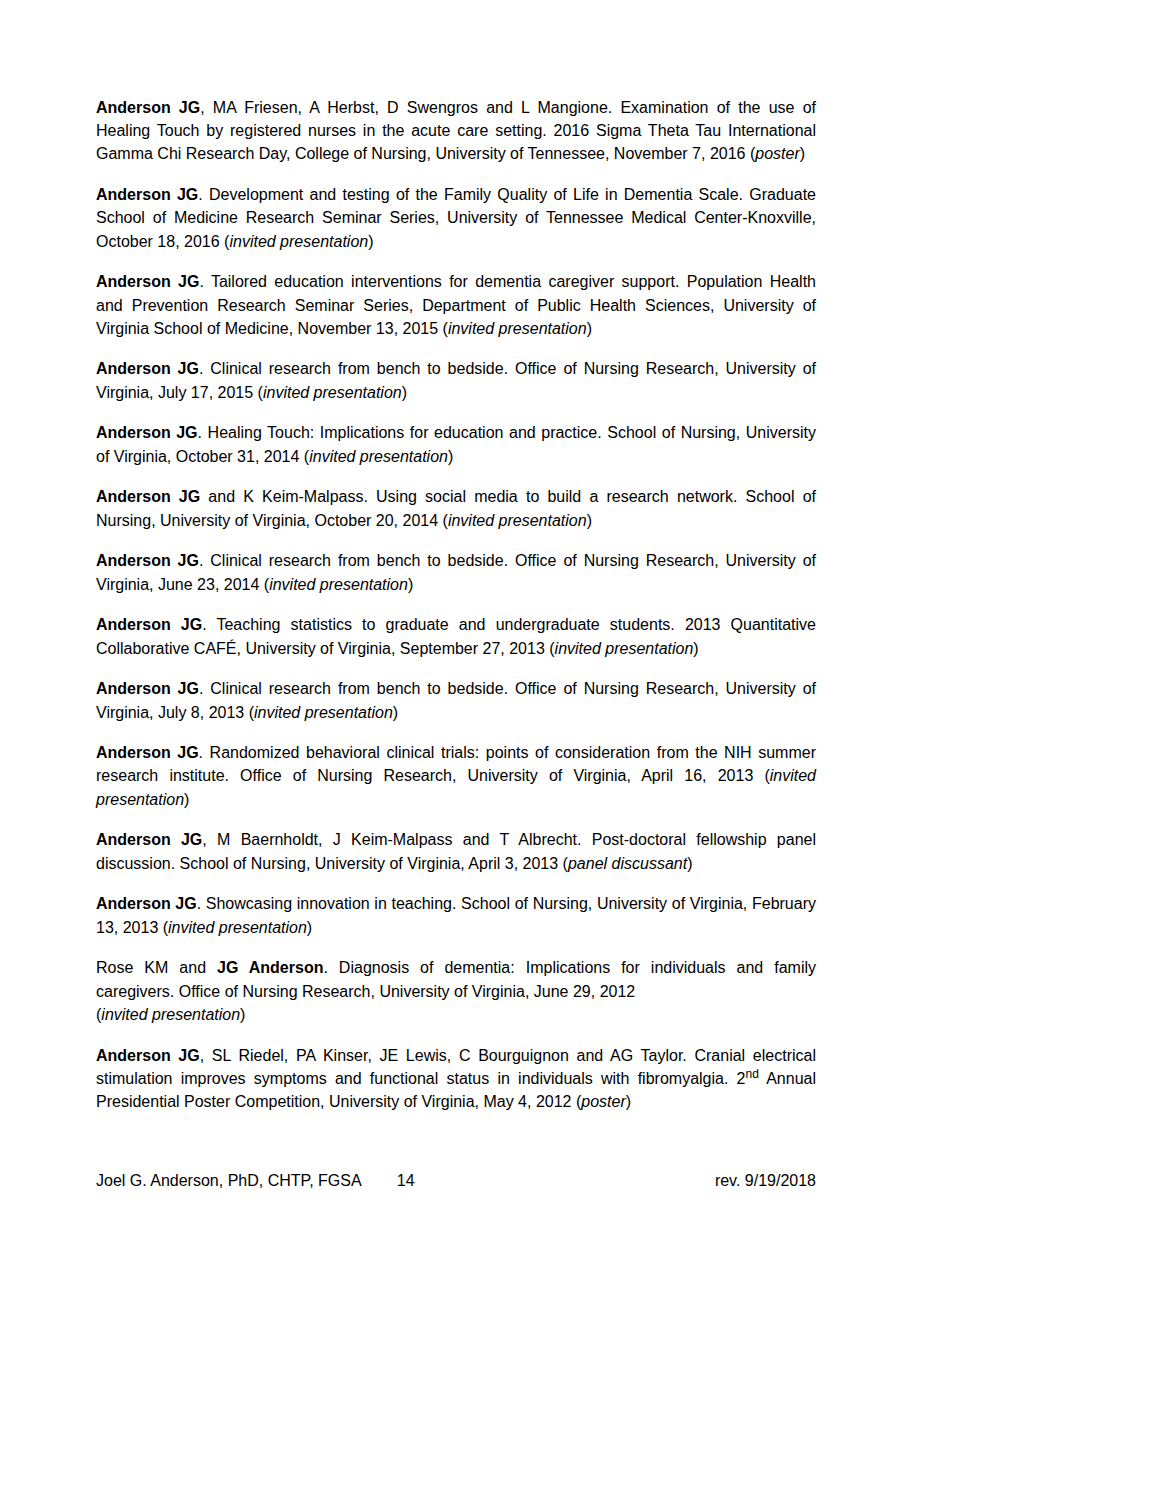Anderson JG, MA Friesen, A Herbst, D Swengros and L Mangione. Examination of the use of Healing Touch by registered nurses in the acute care setting. 2016 Sigma Theta Tau International Gamma Chi Research Day, College of Nursing, University of Tennessee, November 7, 2016 (poster)
Anderson JG. Development and testing of the Family Quality of Life in Dementia Scale. Graduate School of Medicine Research Seminar Series, University of Tennessee Medical Center-Knoxville, October 18, 2016 (invited presentation)
Anderson JG. Tailored education interventions for dementia caregiver support. Population Health and Prevention Research Seminar Series, Department of Public Health Sciences, University of Virginia School of Medicine, November 13, 2015 (invited presentation)
Anderson JG. Clinical research from bench to bedside. Office of Nursing Research, University of Virginia, July 17, 2015 (invited presentation)
Anderson JG. Healing Touch: Implications for education and practice. School of Nursing, University of Virginia, October 31, 2014 (invited presentation)
Anderson JG and K Keim-Malpass. Using social media to build a research network. School of Nursing, University of Virginia, October 20, 2014 (invited presentation)
Anderson JG. Clinical research from bench to bedside. Office of Nursing Research, University of Virginia, June 23, 2014 (invited presentation)
Anderson JG. Teaching statistics to graduate and undergraduate students. 2013 Quantitative Collaborative CAFÉ, University of Virginia, September 27, 2013 (invited presentation)
Anderson JG. Clinical research from bench to bedside. Office of Nursing Research, University of Virginia, July 8, 2013 (invited presentation)
Anderson JG. Randomized behavioral clinical trials: points of consideration from the NIH summer research institute. Office of Nursing Research, University of Virginia, April 16, 2013 (invited presentation)
Anderson JG, M Baernholdt, J Keim-Malpass and T Albrecht. Post-doctoral fellowship panel discussion. School of Nursing, University of Virginia, April 3, 2013 (panel discussant)
Anderson JG. Showcasing innovation in teaching. School of Nursing, University of Virginia, February 13, 2013 (invited presentation)
Rose KM and JG Anderson. Diagnosis of dementia: Implications for individuals and family caregivers. Office of Nursing Research, University of Virginia, June 29, 2012
(invited presentation)
Anderson JG, SL Riedel, PA Kinser, JE Lewis, C Bourguignon and AG Taylor. Cranial electrical stimulation improves symptoms and functional status in individuals with fibromyalgia. 2nd Annual Presidential Poster Competition, University of Virginia, May 4, 2012 (poster)
Joel G. Anderson, PhD, CHTP, FGSA 14 rev. 9/19/2018